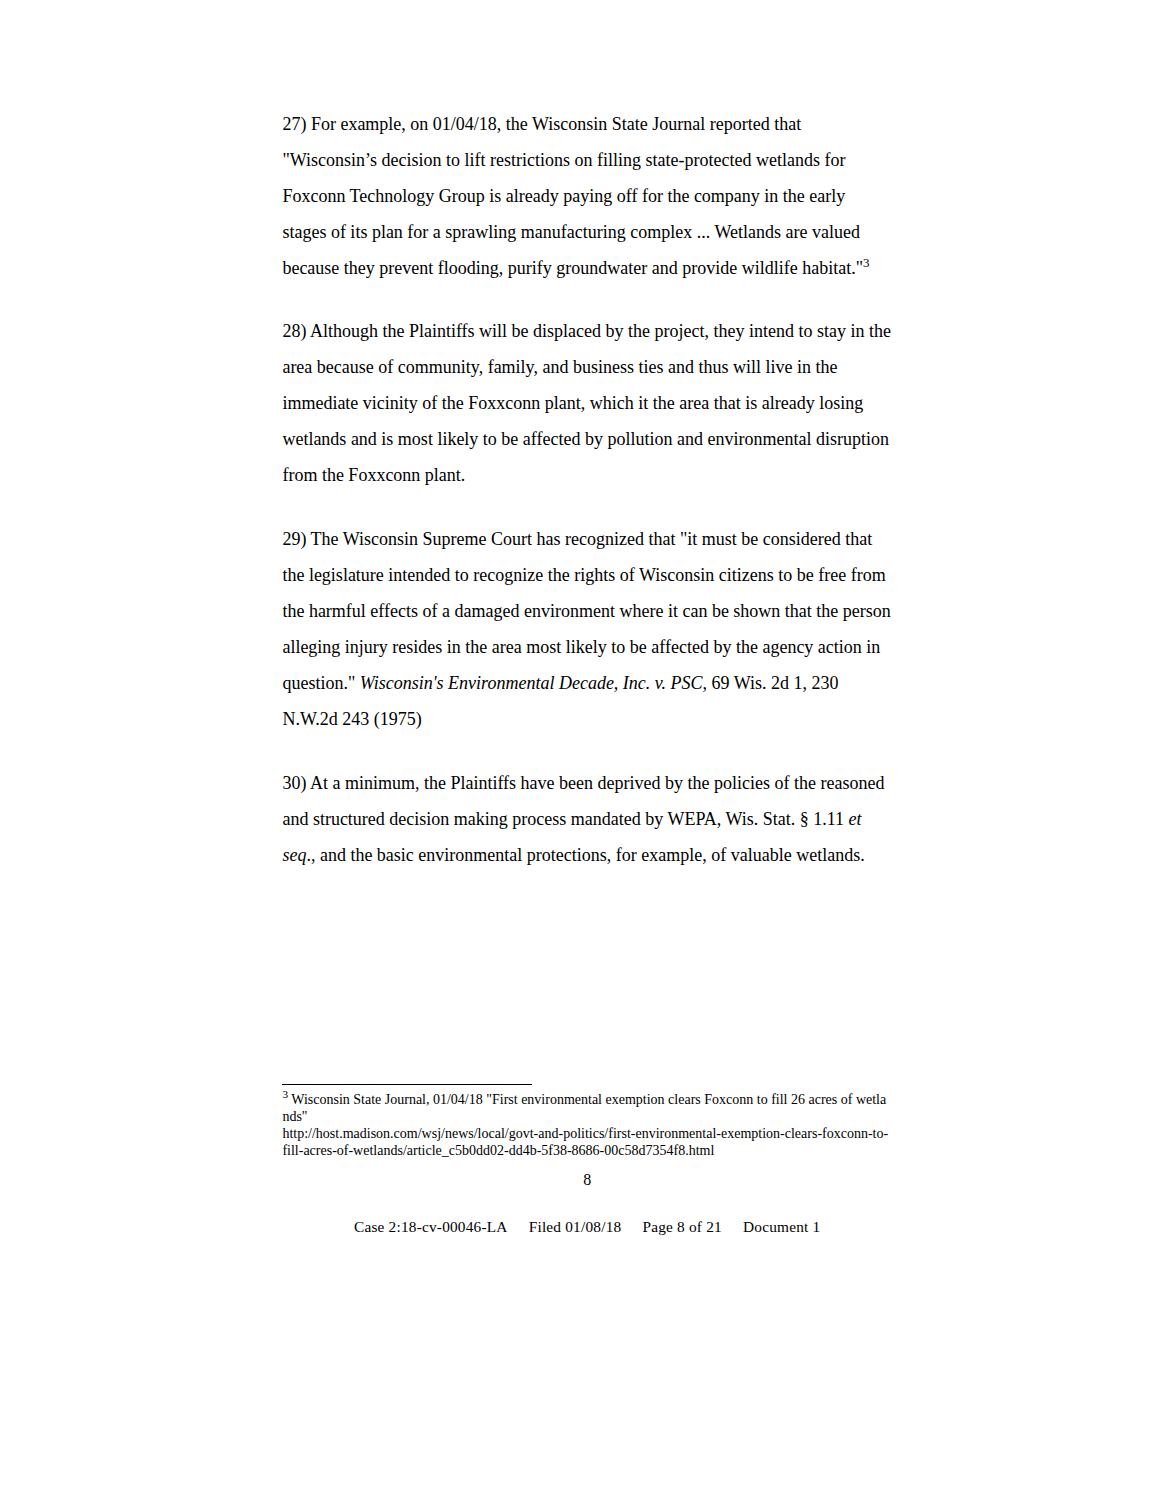27) For example, on 01/04/18, the Wisconsin State Journal reported that "Wisconsin’s decision to lift restrictions on filling state-protected wetlands for Foxconn Technology Group is already paying off for the company in the early stages of its plan for a sprawling manufacturing complex ... Wetlands are valued because they prevent flooding, purify groundwater and provide wildlife habitat."3
28) Although the Plaintiffs will be displaced by the project, they intend to stay in the area because of community, family, and business ties and thus will live in the immediate vicinity of the Foxxconn plant, which it the area that is already losing wetlands and is most likely to be affected by pollution and environmental disruption from the Foxxconn plant.
29) The Wisconsin Supreme Court has recognized that "it must be considered that the legislature intended to recognize the rights of Wisconsin citizens to be free from the harmful effects of a damaged environment where it can be shown that the person alleging injury resides in the area most likely to be affected by the agency action in question." Wisconsin's Environmental Decade, Inc. v. PSC, 69 Wis. 2d 1, 230 N.W.2d 243 (1975)
30) At a minimum, the Plaintiffs have been deprived by the policies of the reasoned and structured decision making process mandated by WEPA, Wis. Stat. § 1.11 et seq., and the basic environmental protections, for example, of valuable wetlands.
3 Wisconsin State Journal, 01/04/18 "First environmental exemption clears Foxconn to fill 26 acres of wetlands"
http://host.madison.com/wsj/news/local/govt-and-politics/first-environmental-exemption-clears-foxconn-to-fill-acres-of-wetlands/article_c5b0dd02-dd4b-5f38-8686-00c58d7354f8.html
8
Case 2:18-cv-00046-LA Filed 01/08/18 Page 8 of 21 Document 1